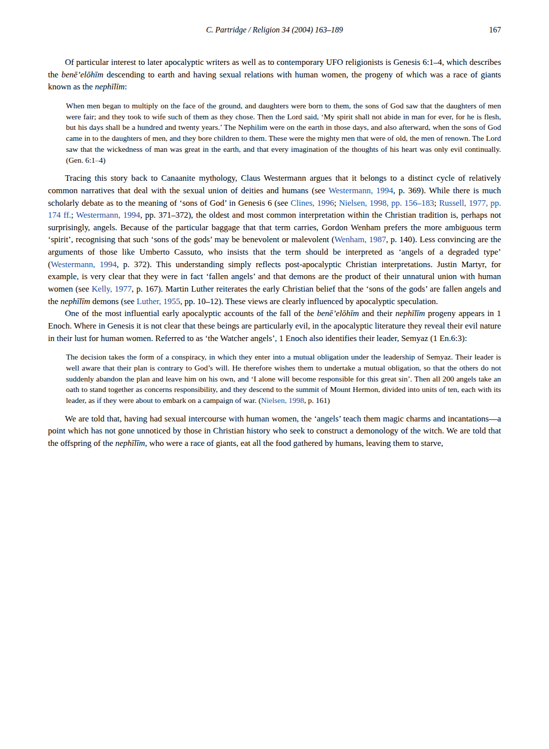C. Partridge / Religion 34 (2004) 163–189 167
Of particular interest to later apocalyptic writers as well as to contemporary UFO religionists is Genesis 6:1–4, which describes the benē’elōhīm descending to earth and having sexual relations with human women, the progeny of which was a race of giants known as the nephīlīm:
When men began to multiply on the face of the ground, and daughters were born to them, the sons of God saw that the daughters of men were fair; and they took to wife such of them as they chose. Then the Lord said, ‘My spirit shall not abide in man for ever, for he is flesh, but his days shall be a hundred and twenty years.’ The Nephilim were on the earth in those days, and also afterward, when the sons of God came in to the daughters of men, and they bore children to them. These were the mighty men that were of old, the men of renown. The Lord saw that the wickedness of man was great in the earth, and that every imagination of the thoughts of his heart was only evil continually. (Gen. 6:1–4)
Tracing this story back to Canaanite mythology, Claus Westermann argues that it belongs to a distinct cycle of relatively common narratives that deal with the sexual union of deities and humans (see Westermann, 1994, p. 369). While there is much scholarly debate as to the meaning of ‘sons of God’ in Genesis 6 (see Clines, 1996; Nielsen, 1998, pp. 156–183; Russell, 1977, pp. 174 ff.; Westermann, 1994, pp. 371–372), the oldest and most common interpretation within the Christian tradition is, perhaps not surprisingly, angels. Because of the particular baggage that that term carries, Gordon Wenham prefers the more ambiguous term ‘spirit’, recognising that such ‘sons of the gods’ may be benevolent or malevolent (Wenham, 1987, p. 140). Less convincing are the arguments of those like Umberto Cassuto, who insists that the term should be interpreted as ‘angels of a degraded type’ (Westermann, 1994, p. 372). This understanding simply reflects post-apocalyptic Christian interpretations. Justin Martyr, for example, is very clear that they were in fact ‘fallen angels’ and that demons are the product of their unnatural union with human women (see Kelly, 1977, p. 167). Martin Luther reiterates the early Christian belief that the ‘sons of the gods’ are fallen angels and the nephīlīm demons (see Luther, 1955, pp. 10–12). These views are clearly influenced by apocalyptic speculation.
One of the most influential early apocalyptic accounts of the fall of the benē’elōhīm and their nephīlīm progeny appears in 1 Enoch. Where in Genesis it is not clear that these beings are particularly evil, in the apocalyptic literature they reveal their evil nature in their lust for human women. Referred to as ‘the Watcher angels’, 1 Enoch also identifies their leader, Semyaz (1 En.6:3):
The decision takes the form of a conspiracy, in which they enter into a mutual obligation under the leadership of Semyaz. Their leader is well aware that their plan is contrary to God’s will. He therefore wishes them to undertake a mutual obligation, so that the others do not suddenly abandon the plan and leave him on his own, and ‘I alone will become responsible for this great sin’. Then all 200 angels take an oath to stand together as concerns responsibility, and they descend to the summit of Mount Hermon, divided into units of ten, each with its leader, as if they were about to embark on a campaign of war. (Nielsen, 1998, p. 161)
We are told that, having had sexual intercourse with human women, the ‘angels’ teach them magic charms and incantations—a point which has not gone unnoticed by those in Christian history who seek to construct a demonology of the witch. We are told that the offspring of the nephīlīm, who were a race of giants, eat all the food gathered by humans, leaving them to starve,